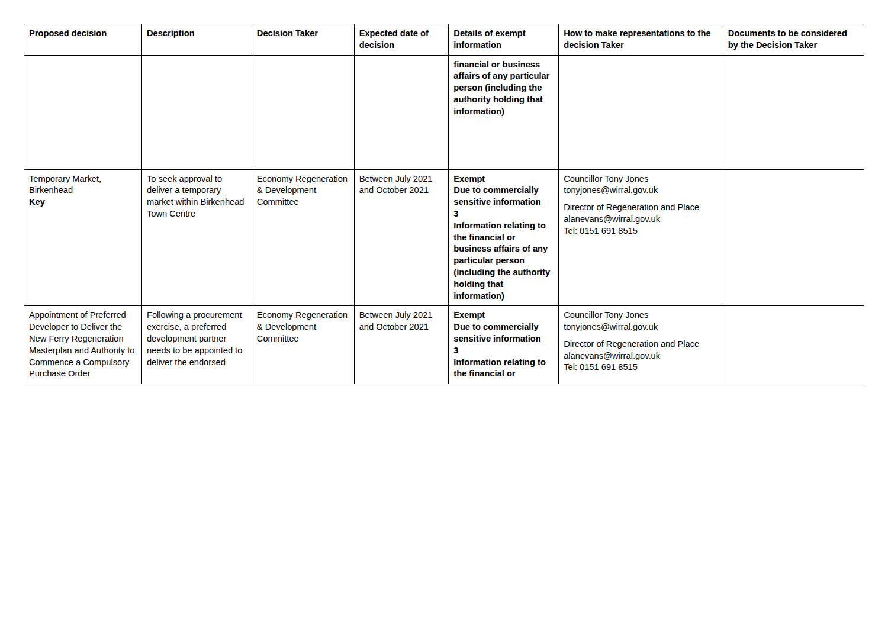| Proposed decision | Description | Decision Taker | Expected date of decision | Details of exempt information | How to make representations to the decision Taker | Documents to be considered by the Decision Taker |
| --- | --- | --- | --- | --- | --- | --- |
| | | | | financial or business affairs of any particular person (including the authority holding that information) | | |
| Temporary Market, Birkenhead Key | To seek approval to deliver a temporary market within Birkenhead Town Centre | Economy Regeneration & Development Committee | Between July 2021 and October 2021 | Exempt Due to commercially sensitive information 3 Information relating to the financial or business affairs of any particular person (including the authority holding that information) | Councillor Tony Jones tonyjones@wirral.gov.uk Director of Regeneration and Place alanevans@wirral.gov.uk Tel: 0151 691 8515 | |
| Appointment of Preferred Developer to Deliver the New Ferry Regeneration Masterplan and Authority to Commence a Compulsory Purchase Order | Following a procurement exercise, a preferred development partner needs to be appointed to deliver the endorsed | Economy Regeneration & Development Committee | Between July 2021 and October 2021 | Exempt Due to commercially sensitive information 3 Information relating to the financial or | Councillor Tony Jones tonyjones@wirral.gov.uk Director of Regeneration and Place alanevans@wirral.gov.uk Tel: 0151 691 8515 | |